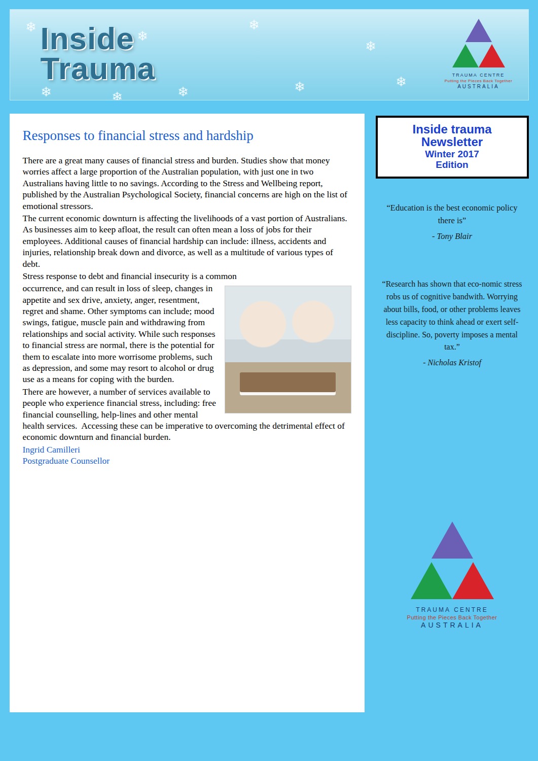❄ ❄ ❄ ❄ ❄ ❄ ❄ ❄ ❄ ❄
Inside
Trauma
TRAUMA CENTRE Putting the Pieces Back Together AUSTRALIA
Responses to financial stress and hardship
There are a great many causes of financial stress and burden. Studies show that money worries affect a large proportion of the Australian population, with just one in two Australians having little to no savings. According to the Stress and Wellbeing report, published by the Australian Psychological Society, financial concerns are high on the list of emotional stressors.
The current economic downturn is affecting the livelihoods of a vast portion of Australians. As businesses aim to keep afloat, the result can often mean a loss of jobs for their employees. Additional causes of financial hardship can include: illness, accidents and injuries, relationship break down and divorce, as well as a multitude of various types of debt.
Stress response to debt and financial insecurity is a common
occurrence, and can result in loss of sleep, changes in appetite and sex drive, anxiety, anger, resentment, regret and shame. Other symptoms can include; mood swings, fatigue, muscle pain and withdrawing from relationships and social activity. While such responses to financial stress are normal, there is the potential for them to escalate into more worrisome problems, such as depression, and some may resort to alcohol or drug use as a means for coping with the burden.
There are however, a number of services available to people who experience financial stress, including: free financial counselling, help-lines and other mental health services. Accessing these can be imperative to overcoming the detrimental effect of economic downturn and financial burden.
Ingrid Camilleri
Postgraduate Counsellor
Inside trauma
Newsletter
Winter 2017
Edition
“Education is the best economic policy there is” - Tony Blair
“Research has shown that eco-nomic stress robs us of cognitive bandwith. Worrying about bills, food, or other problems leaves less capacity to think ahead or exert self-discipline. So, poverty imposes a mental tax.” - Nicholas Kristof
TRAUMA CENTRE Putting the Pieces Back Together AUSTRALIA